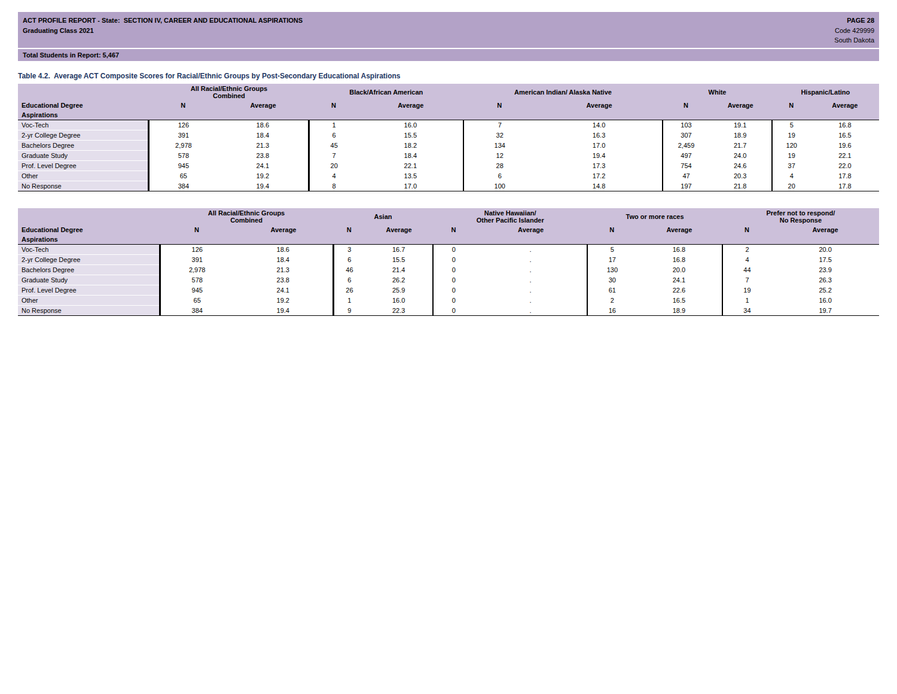ACT PROFILE REPORT - State: SECTION IV, CAREER AND EDUCATIONAL ASPIRATIONS
Graduating Class 2021
PAGE 28
Code 429999
South Dakota
Total Students in Report: 5,467
Table 4.2. Average ACT Composite Scores for Racial/Ethnic Groups by Post-Secondary Educational Aspirations
| Educational Degree | All Racial/Ethnic Groups Combined | Black/African American | American Indian/ Alaska Native | White | Hispanic/Latino |
| --- | --- | --- | --- | --- | --- |
| N | Average | N | Average | N | Average | N | Average | N | Average |
| Aspirations | | | | | | | | | | |
| Voc-Tech | 126 | 18.6 | 1 | 16.0 | 7 | 14.0 | 103 | 19.1 | 5 | 16.8 |
| 2-yr College Degree | 391 | 18.4 | 6 | 15.5 | 32 | 16.3 | 307 | 18.9 | 19 | 16.5 |
| Bachelors Degree | 2,978 | 21.3 | 45 | 18.2 | 134 | 17.0 | 2,459 | 21.7 | 120 | 19.6 |
| Graduate Study | 578 | 23.8 | 7 | 18.4 | 12 | 19.4 | 497 | 24.0 | 19 | 22.1 |
| Prof. Level Degree | 945 | 24.1 | 20 | 22.1 | 28 | 17.3 | 754 | 24.6 | 37 | 22.0 |
| Other | 65 | 19.2 | 4 | 13.5 | 6 | 17.2 | 47 | 20.3 | 4 | 17.8 |
| No Response | 384 | 19.4 | 8 | 17.0 | 100 | 14.8 | 197 | 21.8 | 20 | 17.8 |
| Educational Degree | All Racial/Ethnic Groups Combined | Asian | Native Hawaiian/ Other Pacific Islander | Two or more races | Prefer not to respond/ No Response |
| --- | --- | --- | --- | --- | --- |
| N | Average | N | Average | N | Average | N | Average | N | Average |
| Aspirations | | | | | | | | | | |
| Voc-Tech | 126 | 18.6 | 3 | 16.7 | 0 | . | 5 | 16.8 | 2 | 20.0 |
| 2-yr College Degree | 391 | 18.4 | 6 | 15.5 | 0 | . | 17 | 16.8 | 4 | 17.5 |
| Bachelors Degree | 2,978 | 21.3 | 46 | 21.4 | 0 | . | 130 | 20.0 | 44 | 23.9 |
| Graduate Study | 578 | 23.8 | 6 | 26.2 | 0 | . | 30 | 24.1 | 7 | 26.3 |
| Prof. Level Degree | 945 | 24.1 | 26 | 25.9 | 0 | . | 61 | 22.6 | 19 | 25.2 |
| Other | 65 | 19.2 | 1 | 16.0 | 0 | . | 2 | 16.5 | 1 | 16.0 |
| No Response | 384 | 19.4 | 9 | 22.3 | 0 | . | 16 | 18.9 | 34 | 19.7 |